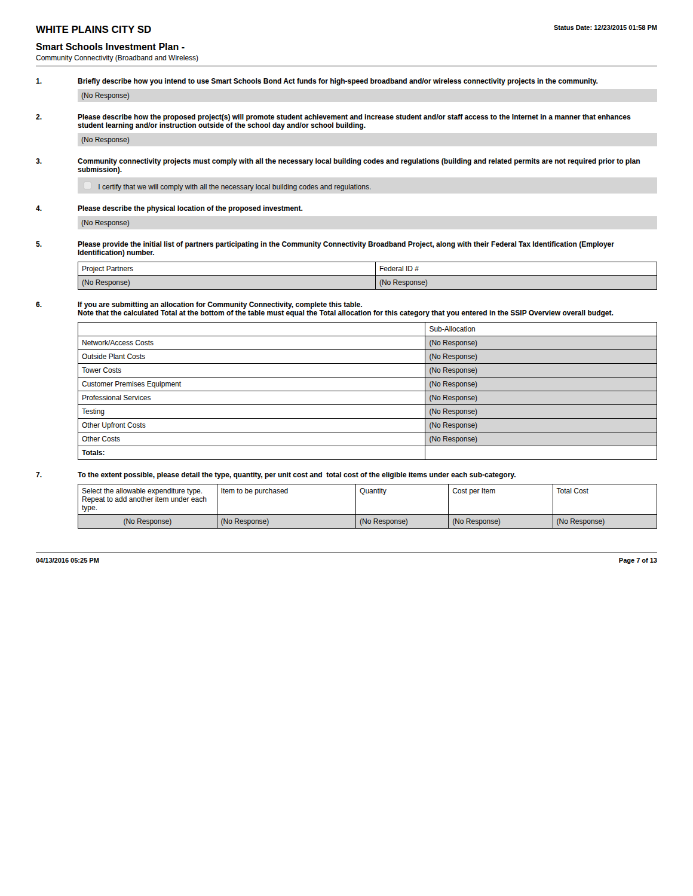Status Date: 12/23/2015 01:58 PM
WHITE PLAINS CITY SD
Smart Schools Investment Plan -
Community Connectivity (Broadband and Wireless)
1.
Briefly describe how you intend to use Smart Schools Bond Act funds for high-speed broadband and/or wireless connectivity projects in the community.
(No Response)
2.
Please describe how the proposed project(s) will promote student achievement and increase student and/or staff access to the Internet in a manner that enhances student learning and/or instruction outside of the school day and/or school building.
(No Response)
3.
Community connectivity projects must comply with all the necessary local building codes and regulations (building and related permits are not required prior to plan submission).
I certify that we will comply with all the necessary local building codes and regulations.
4.
Please describe the physical location of the proposed investment.
(No Response)
5.
Please provide the initial list of partners participating in the Community Connectivity Broadband Project, along with their Federal Tax Identification (Employer Identification) number.
| Project Partners | Federal ID # |
| --- | --- |
| (No Response) | (No Response) |
6.
If you are submitting an allocation for Community Connectivity, complete this table.
Note that the calculated Total at the bottom of the table must equal the Total allocation for this category that you entered in the SSIP Overview overall budget.
| | Sub-Allocation |
| --- | --- |
| Network/Access Costs | (No Response) |
| Outside Plant Costs | (No Response) |
| Tower Costs | (No Response) |
| Customer Premises Equipment | (No Response) |
| Professional Services | (No Response) |
| Testing | (No Response) |
| Other Upfront Costs | (No Response) |
| Other Costs | (No Response) |
| Totals: | |
7.
To the extent possible, please detail the type, quantity, per unit cost and total cost of the eligible items under each sub-category.
| Select the allowable expenditure type. Repeat to add another item under each type. | Item to be purchased | Quantity | Cost per Item | Total Cost |
| --- | --- | --- | --- | --- |
| (No Response) | (No Response) | (No Response) | (No Response) | (No Response) |
04/13/2016 05:25 PM Page 7 of 13